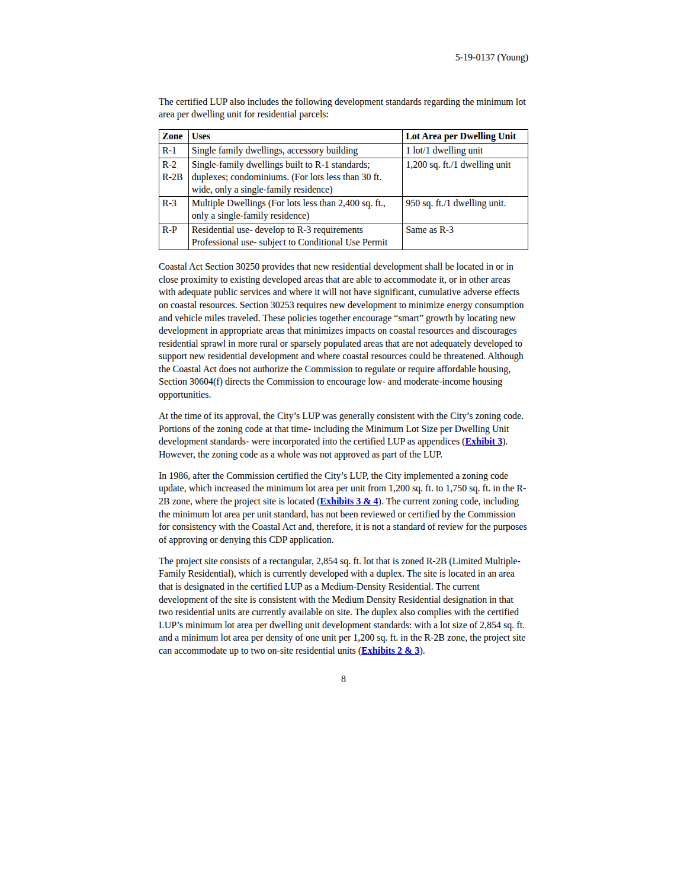5-19-0137 (Young)
The certified LUP also includes the following development standards regarding the minimum lot area per dwelling unit for residential parcels:
| Zone | Uses | Lot Area per Dwelling Unit |
| --- | --- | --- |
| R-1 | Single family dwellings, accessory building | 1 lot/1 dwelling unit |
| R-2 R-2B | Single-family dwellings built to R-1 standards; duplexes; condominiums. (For lots less than 30 ft. wide, only a single-family residence) | 1,200 sq. ft./1 dwelling unit |
| R-3 | Multiple Dwellings (For lots less than 2,400 sq. ft., only a single-family residence) | 950 sq. ft./1 dwelling unit. |
| R-P | Residential use- develop to R-3 requirements Professional use- subject to Conditional Use Permit | Same as R-3 |
Coastal Act Section 30250 provides that new residential development shall be located in or in close proximity to existing developed areas that are able to accommodate it, or in other areas with adequate public services and where it will not have significant, cumulative adverse effects on coastal resources. Section 30253 requires new development to minimize energy consumption and vehicle miles traveled. These policies together encourage “smart” growth by locating new development in appropriate areas that minimizes impacts on coastal resources and discourages residential sprawl in more rural or sparsely populated areas that are not adequately developed to support new residential development and where coastal resources could be threatened. Although the Coastal Act does not authorize the Commission to regulate or require affordable housing, Section 30604(f) directs the Commission to encourage low- and moderate-income housing opportunities.
At the time of its approval, the City’s LUP was generally consistent with the City’s zoning code. Portions of the zoning code at that time- including the Minimum Lot Size per Dwelling Unit development standards- were incorporated into the certified LUP as appendices (Exhibit 3). However, the zoning code as a whole was not approved as part of the LUP.
In 1986, after the Commission certified the City’s LUP, the City implemented a zoning code update, which increased the minimum lot area per unit from 1,200 sq. ft. to 1,750 sq. ft. in the R-2B zone, where the project site is located (Exhibits 3 & 4). The current zoning code, including the minimum lot area per unit standard, has not been reviewed or certified by the Commission for consistency with the Coastal Act and, therefore, it is not a standard of review for the purposes of approving or denying this CDP application.
The project site consists of a rectangular, 2,854 sq. ft. lot that is zoned R-2B (Limited Multiple-Family Residential), which is currently developed with a duplex. The site is located in an area that is designated in the certified LUP as a Medium-Density Residential. The current development of the site is consistent with the Medium Density Residential designation in that two residential units are currently available on site. The duplex also complies with the certified LUP’s minimum lot area per dwelling unit development standards: with a lot size of 2,854 sq. ft. and a minimum lot area per density of one unit per 1,200 sq. ft. in the R-2B zone, the project site can accommodate up to two on-site residential units (Exhibits 2 & 3).
8